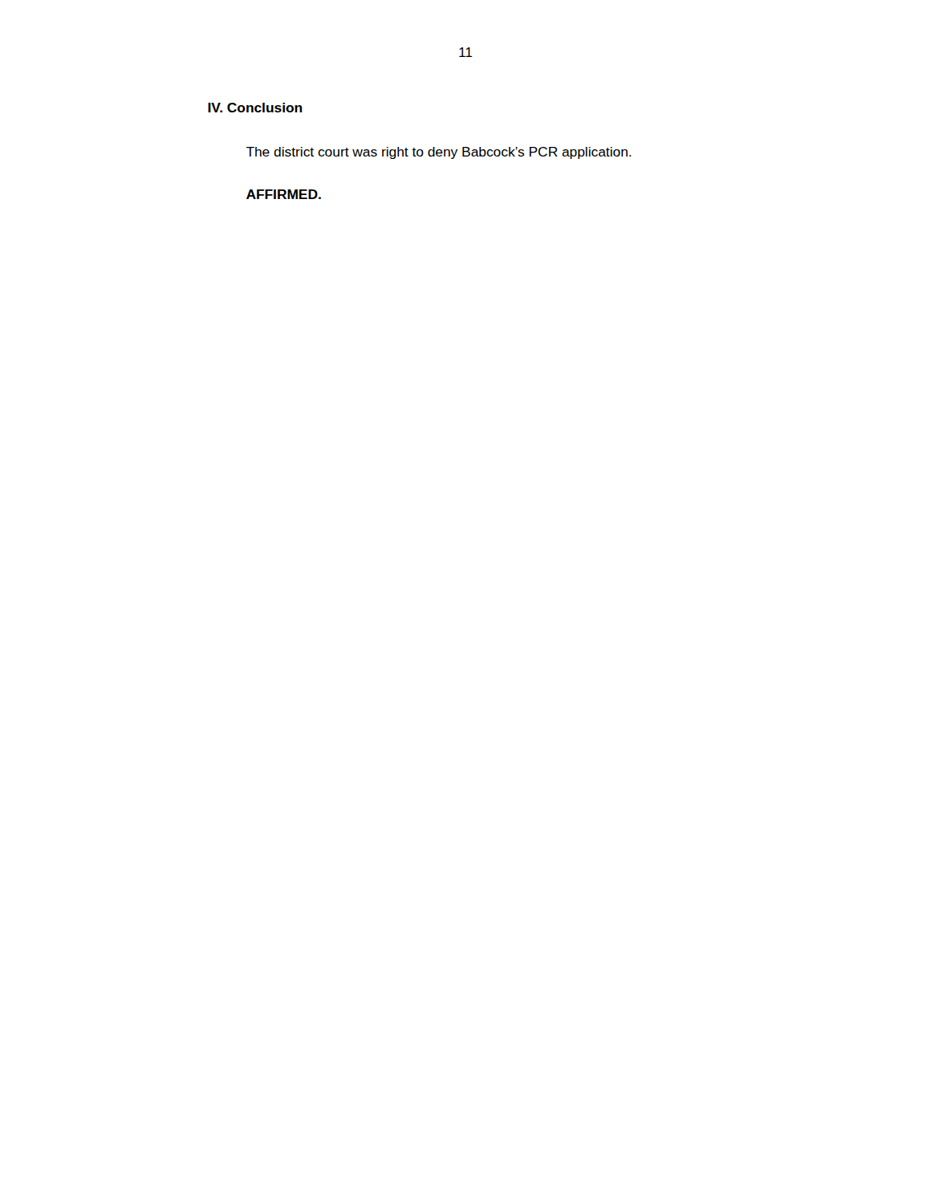11
IV. Conclusion
The district court was right to deny Babcock’s PCR application.
AFFIRMED.